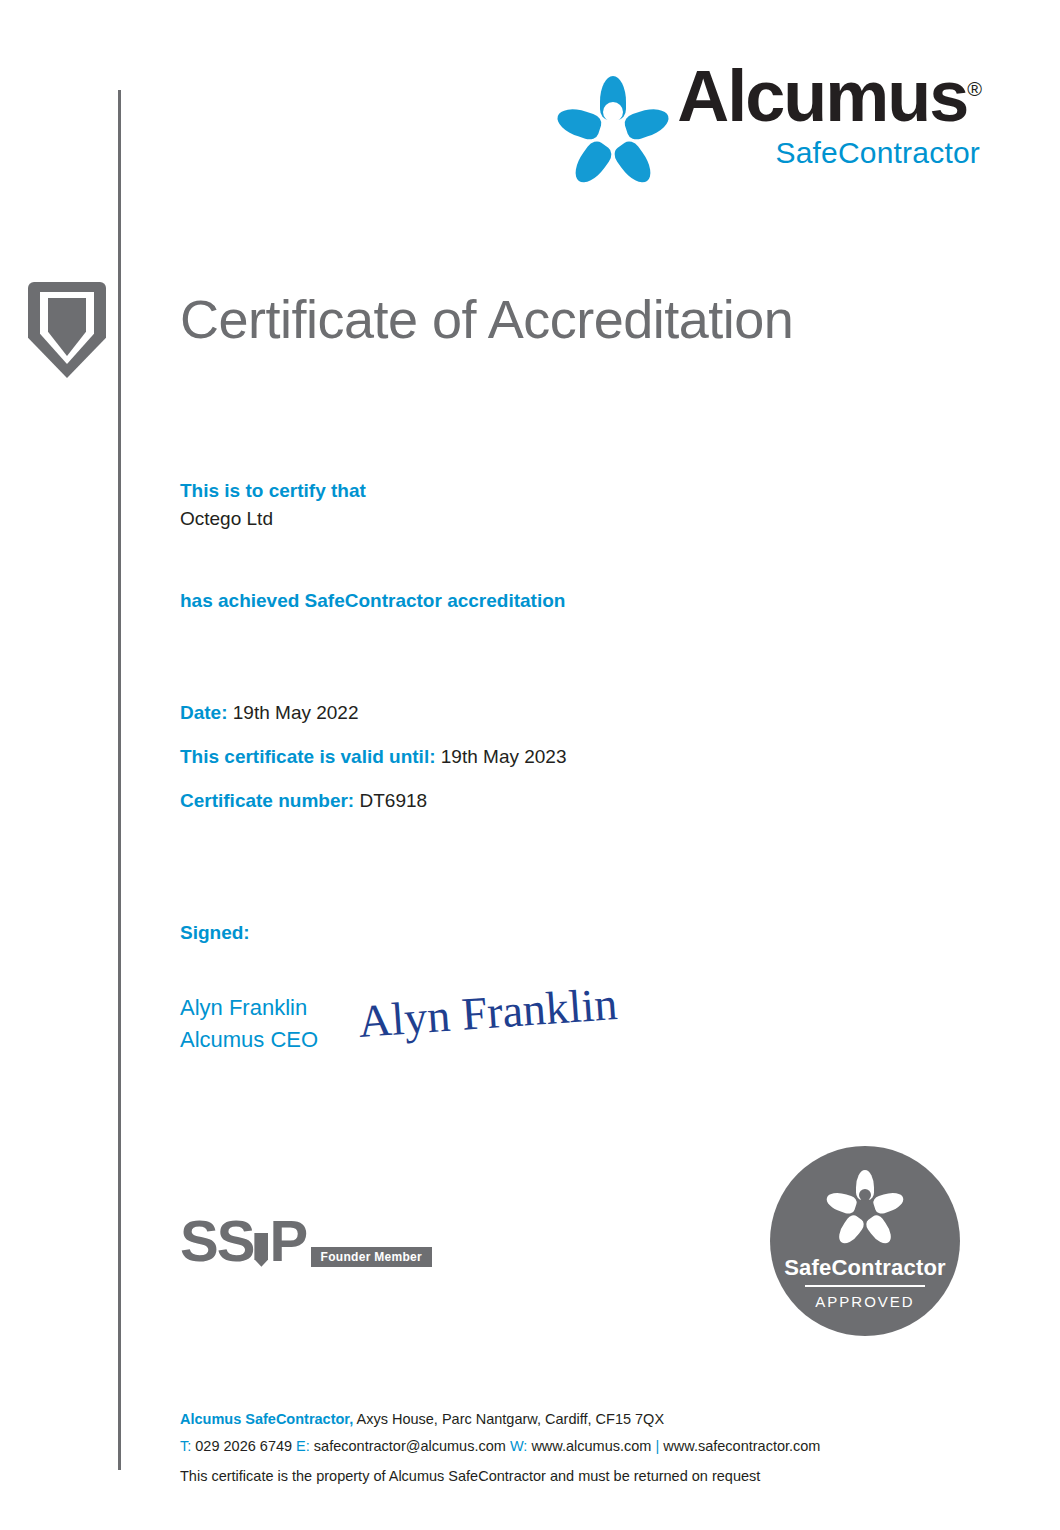Alcumus®
SafeContractor
Certificate of Accreditation
This is to certify that
Octego Ltd
has achieved SafeContractor accreditation
Date: 19th May 2022
This certificate is valid until: 19th May 2023
Certificate number: DT6918
Signed:
Alyn Franklin
Alcumus CEO
Alyn Franklin
SS P
Founder Member
SafeContractor
Approved
Alcumus SafeContractor, Axys House, Parc Nantgarw, Cardiff, CF15 7QX
T: 029 2026 6749 E: safecontractor@alcumus.com W: www.alcumus.com | www.safecontractor.com
This certificate is the property of Alcumus SafeContractor and must be returned on request